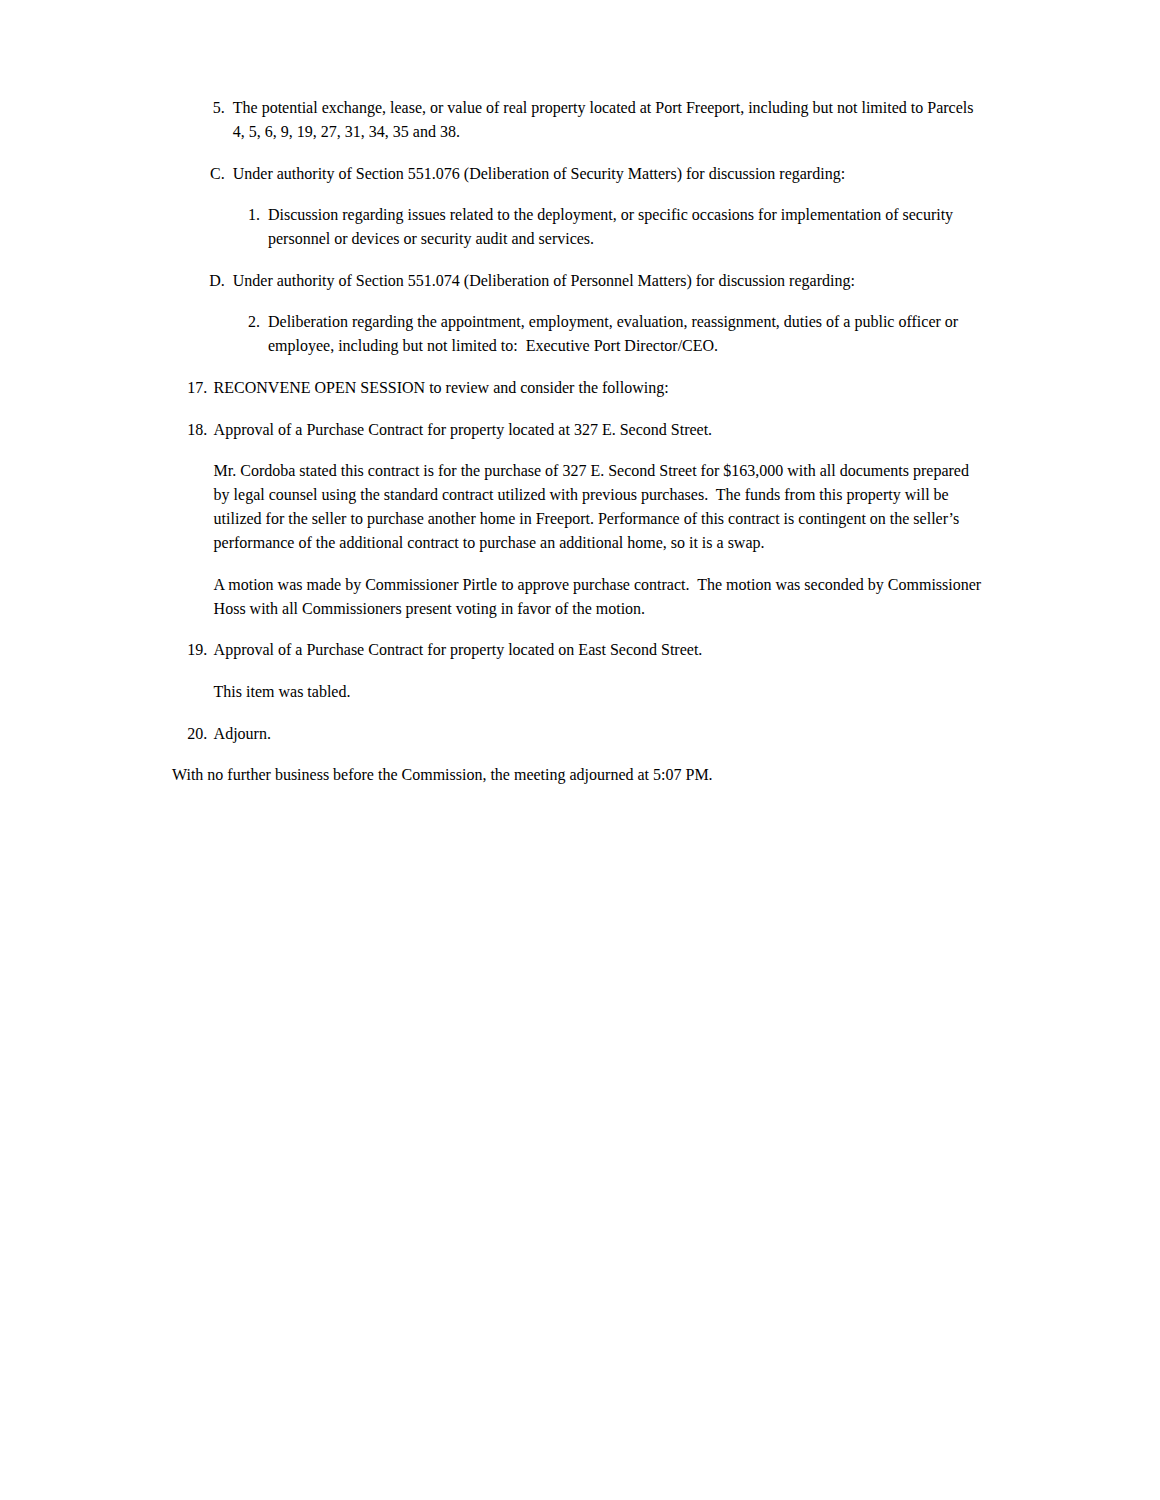5. The potential exchange, lease, or value of real property located at Port Freeport, including but not limited to Parcels 4, 5, 6, 9, 19, 27, 31, 34, 35 and 38.
C. Under authority of Section 551.076 (Deliberation of Security Matters) for discussion regarding:
1. Discussion regarding issues related to the deployment, or specific occasions for implementation of security personnel or devices or security audit and services.
D. Under authority of Section 551.074 (Deliberation of Personnel Matters) for discussion regarding:
2. Deliberation regarding the appointment, employment, evaluation, reassignment, duties of a public officer or employee, including but not limited to: Executive Port Director/CEO.
17. RECONVENE OPEN SESSION to review and consider the following:
18. Approval of a Purchase Contract for property located at 327 E. Second Street.
Mr. Cordoba stated this contract is for the purchase of 327 E. Second Street for $163,000 with all documents prepared by legal counsel using the standard contract utilized with previous purchases. The funds from this property will be utilized for the seller to purchase another home in Freeport. Performance of this contract is contingent on the seller’s performance of the additional contract to purchase an additional home, so it is a swap.
A motion was made by Commissioner Pirtle to approve purchase contract. The motion was seconded by Commissioner Hoss with all Commissioners present voting in favor of the motion.
19. Approval of a Purchase Contract for property located on East Second Street.
This item was tabled.
20. Adjourn.
With no further business before the Commission, the meeting adjourned at 5:07 PM.